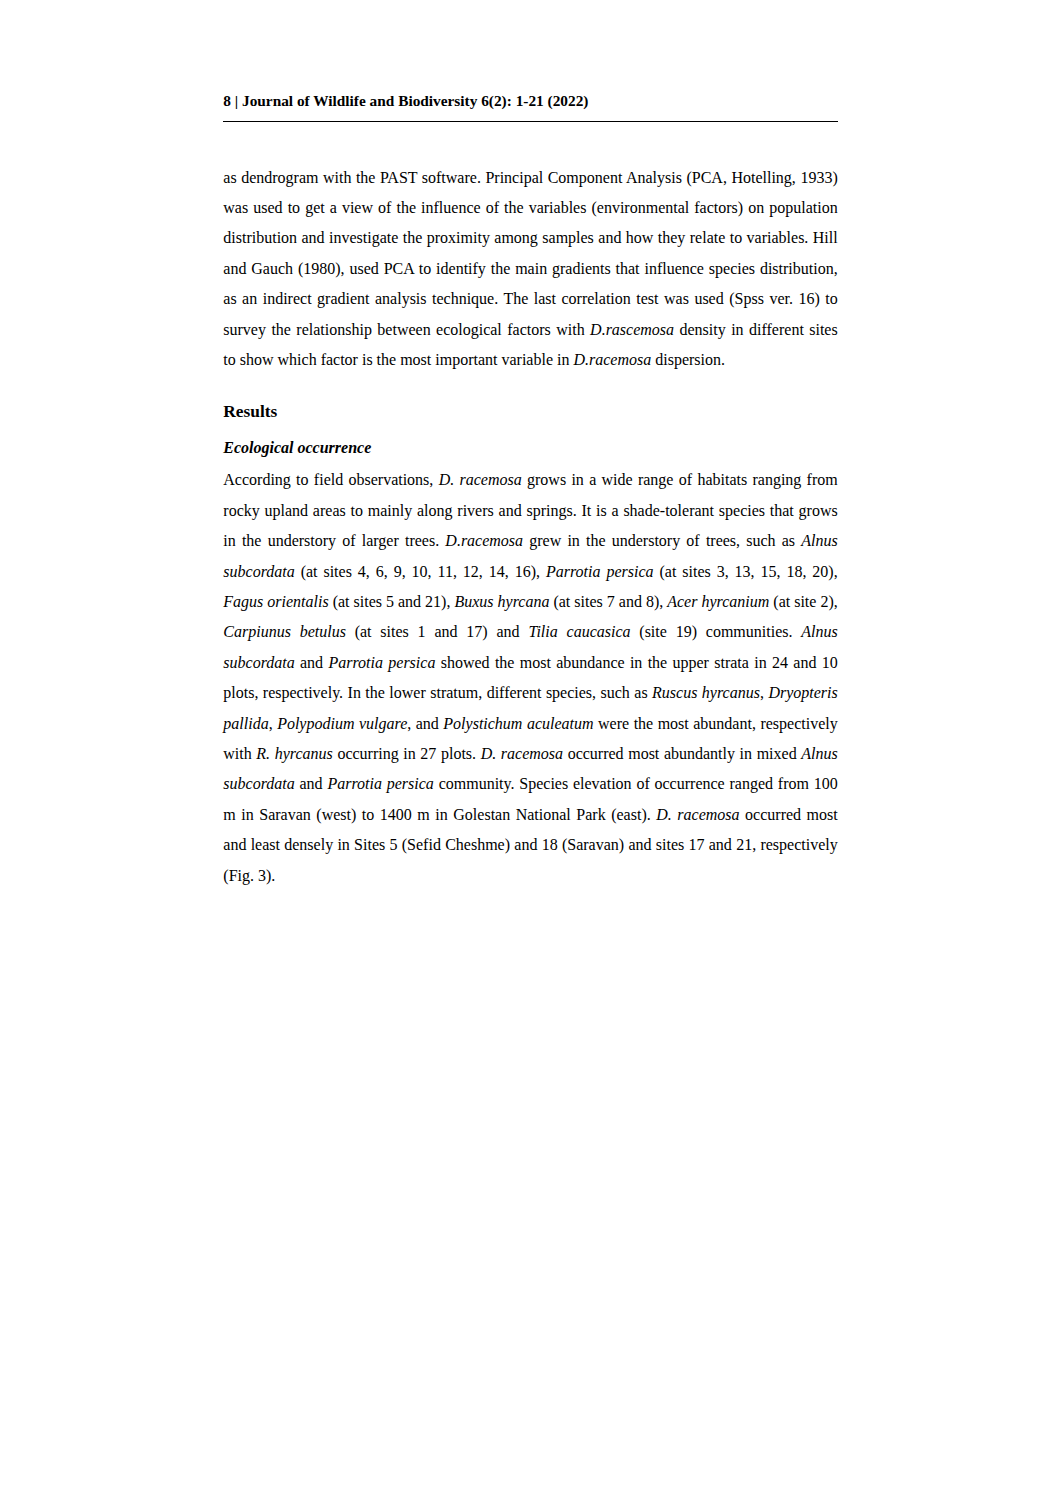8 | Journal of Wildlife and Biodiversity 6(2): 1-21 (2022)
as dendrogram with the PAST software. Principal Component Analysis (PCA, Hotelling, 1933) was used to get a view of the influence of the variables (environmental factors) on population distribution and investigate the proximity among samples and how they relate to variables. Hill and Gauch (1980), used PCA to identify the main gradients that influence species distribution, as an indirect gradient analysis technique. The last correlation test was used (Spss ver. 16) to survey the relationship between ecological factors with D.rascemosa density in different sites to show which factor is the most important variable in D.racemosa dispersion.
Results
Ecological occurrence
According to field observations, D. racemosa grows in a wide range of habitats ranging from rocky upland areas to mainly along rivers and springs. It is a shade-tolerant species that grows in the understory of larger trees. D.racemosa grew in the understory of trees, such as Alnus subcordata (at sites 4, 6, 9, 10, 11, 12, 14, 16), Parrotia persica (at sites 3, 13, 15, 18, 20), Fagus orientalis (at sites 5 and 21), Buxus hyrcana (at sites 7 and 8), Acer hyrcanium (at site 2), Carpiunus betulus (at sites 1 and 17) and Tilia caucasica (site 19) communities. Alnus subcordata and Parrotia persica showed the most abundance in the upper strata in 24 and 10 plots, respectively. In the lower stratum, different species, such as Ruscus hyrcanus, Dryopteris pallida, Polypodium vulgare, and Polystichum aculeatum were the most abundant, respectively with R. hyrcanus occurring in 27 plots. D. racemosa occurred most abundantly in mixed Alnus subcordata and Parrotia persica community. Species elevation of occurrence ranged from 100 m in Saravan (west) to 1400 m in Golestan National Park (east). D. racemosa occurred most and least densely in Sites 5 (Sefid Cheshme) and 18 (Saravan) and sites 17 and 21, respectively (Fig. 3).